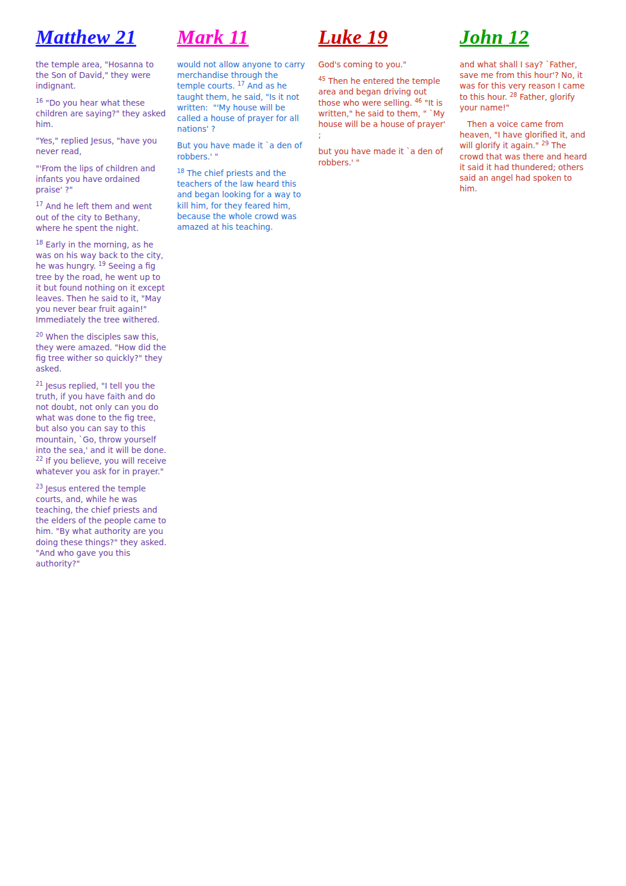Matthew 21
the temple area, "Hosanna to the Son of David," they were indignant.
16 "Do you hear what these children are saying?" they asked him.
"Yes," replied Jesus, "have you never read,
"'From the lips of children and infants you have ordained praise' ?"
17 And he left them and went out of the city to Bethany, where he spent the night.
18 Early in the morning, as he was on his way back to the city, he was hungry. 19 Seeing a fig tree by the road, he went up to it but found nothing on it except leaves. Then he said to it, "May you never bear fruit again!" Immediately the tree withered.
20 When the disciples saw this, they were amazed. "How did the fig tree wither so quickly?" they asked.
21 Jesus replied, "I tell you the truth, if you have faith and do not doubt, not only can you do what was done to the fig tree, but also you can say to this mountain, `Go, throw yourself into the sea,' and it will be done. 22 If you believe, you will receive whatever you ask for in prayer."
23 Jesus entered the temple courts, and, while he was teaching, the chief priests and the elders of the people came to him. "By what authority are you doing these things?" they asked. "And who gave you this authority?"
Mark 11
would not allow anyone to carry merchandise through the temple courts. 17 And as he taught them, he said, "Is it not written: "'My house will be called a house of prayer for all nations' ?
But you have made it `a den of robbers.' "
18 The chief priests and the teachers of the law heard this and began looking for a way to kill him, for they feared him, because the whole crowd was amazed at his teaching.
Luke 19
God's coming to you."
45 Then he entered the temple area and began driving out those who were selling. 46 "It is written," he said to them, " `My house will be a house of prayer' ;
but you have made it `a den of robbers.' "
John 12
and what shall I say? `Father, save me from this hour'? No, it was for this very reason I came to this hour. 28 Father, glorify your name!"
Then a voice came from heaven, "I have glorified it, and will glorify it again." 29 The crowd that was there and heard it said it had thundered; others said an angel had spoken to him.